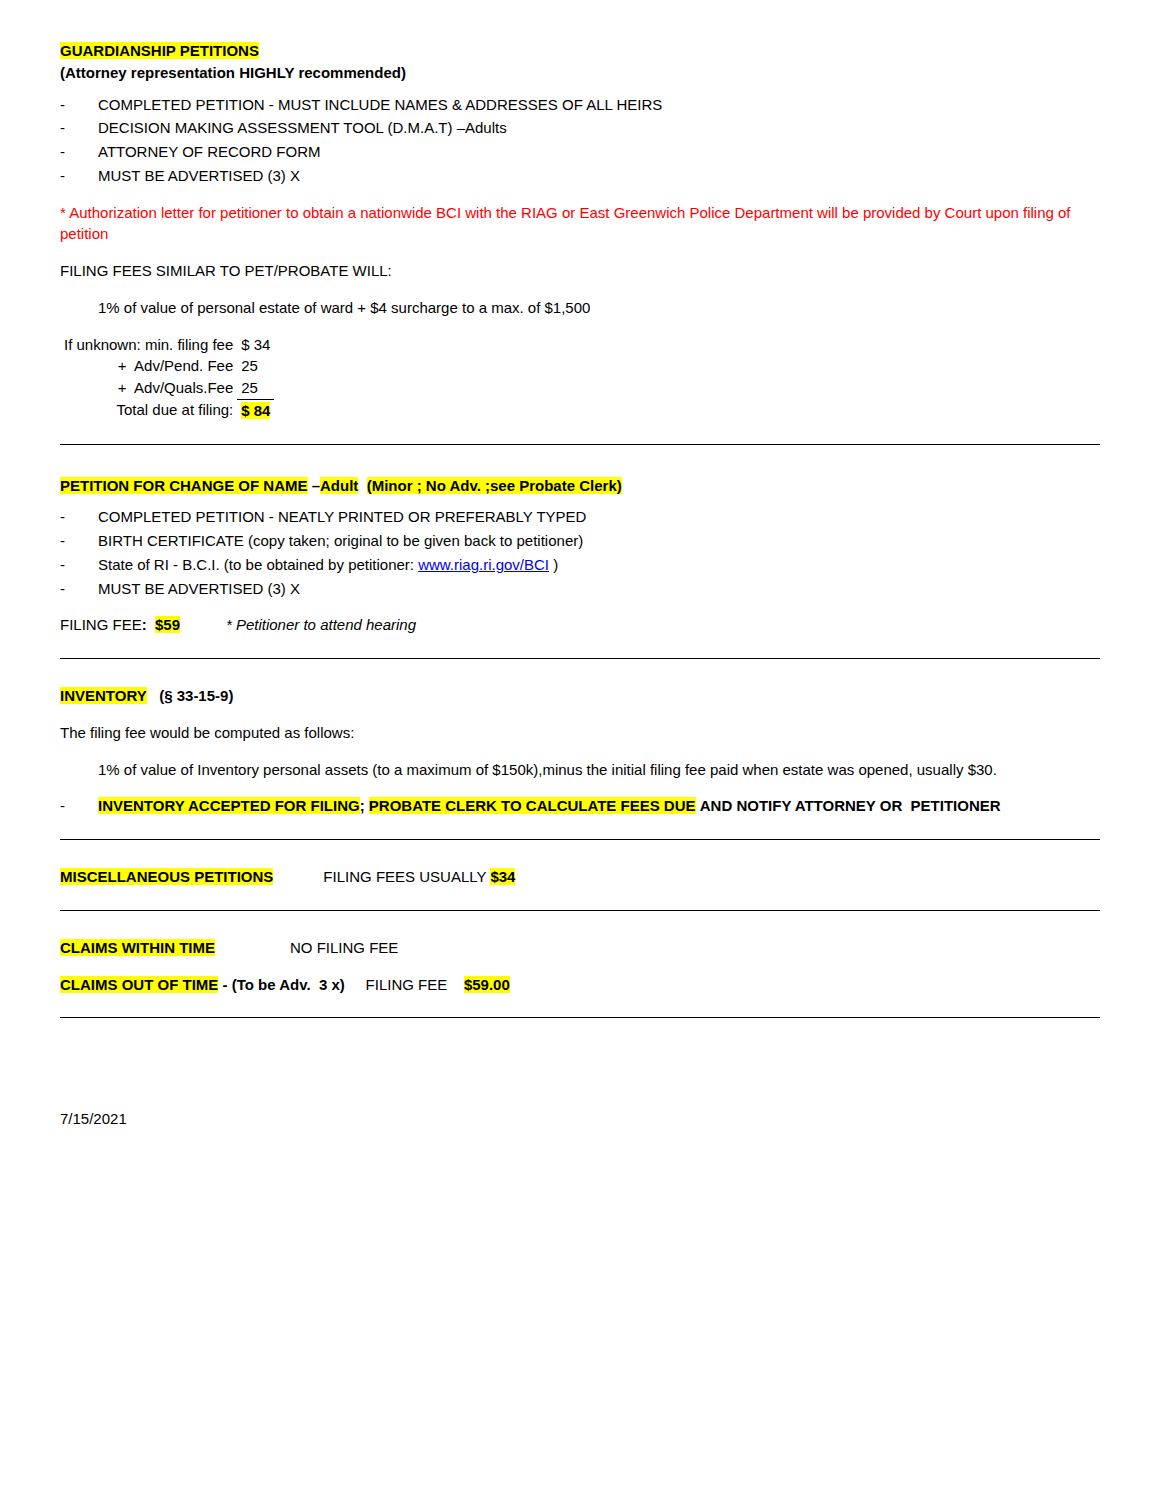GUARDIANSHIP PETITIONS
(Attorney representation HIGHLY recommended)
COMPLETED PETITION - MUST INCLUDE NAMES & ADDRESSES OF ALL HEIRS
DECISION MAKING ASSESSMENT TOOL (D.M.A.T) –Adults
ATTORNEY OF RECORD FORM
MUST BE ADVERTISED (3) X
* Authorization letter for petitioner to obtain a nationwide BCI with the RIAG or East Greenwich Police Department will be provided by Court upon filing of petition
FILING FEES SIMILAR TO PET/PROBATE WILL:
1% of value of personal estate of ward + $4 surcharge to a max. of $1,500
| If unknown: min. filing fee | $ 34 |
| + Adv/Pend. Fee | 25 |
| + Adv/Quals.Fee | 25 |
| Total due at filing: | $ 84 |
PETITION FOR CHANGE OF NAME –Adult (Minor ; No Adv. ;see Probate Clerk)
COMPLETED PETITION - NEATLY PRINTED OR PREFERABLY TYPED
BIRTH CERTIFICATE (copy taken; original to be given back to petitioner)
State of RI - B.C.I. (to be obtained by petitioner: www.riag.ri.gov/BCI )
MUST BE ADVERTISED (3) X
FILING FEE: $59 * Petitioner to attend hearing
INVENTORY (§ 33-15-9)
The filing fee would be computed as follows:
1% of value of Inventory personal assets (to a maximum of $150k),minus the initial filing fee paid when estate was opened, usually $30.
INVENTORY ACCEPTED FOR FILING; PROBATE CLERK TO CALCULATE FEES DUE AND NOTIFY ATTORNEY OR PETITIONER
MISCELLANEOUS PETITIONS FILING FEES USUALLY $34
CLAIMS WITHIN TIME NO FILING FEE
CLAIMS OUT OF TIME - (To be Adv. 3 x) FILING FEE $59.00
7/15/2021